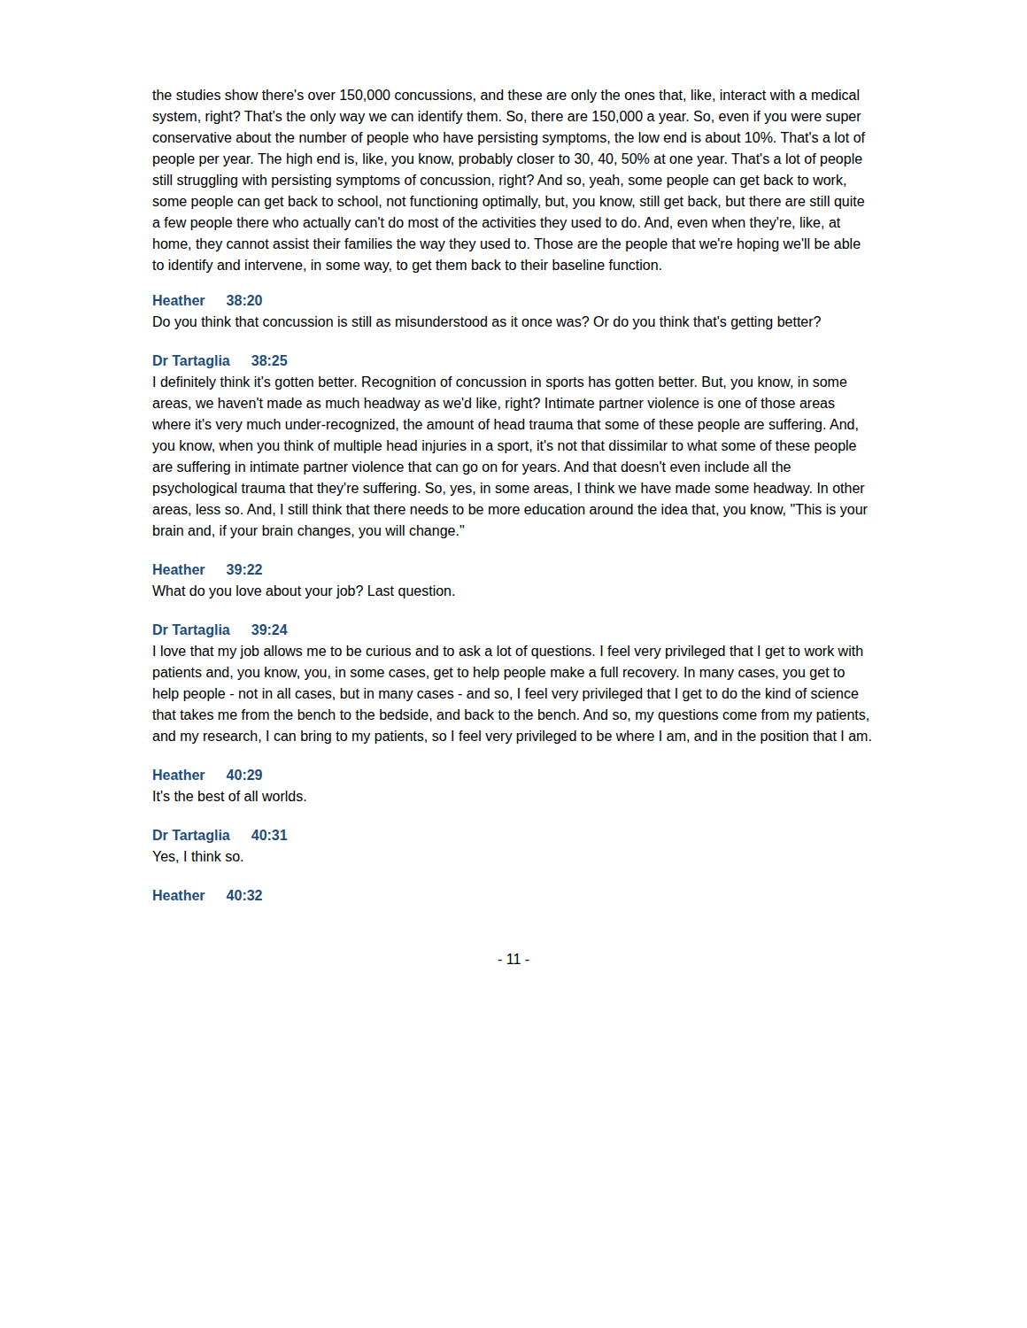the studies show there's over 150,000 concussions, and these are only the ones that, like, interact with a medical system, right? That's the only way we can identify them. So, there are 150,000 a year. So, even if you were super conservative about the number of people who have persisting symptoms, the low end is about 10%. That's a lot of people per year. The high end is, like, you know, probably closer to 30, 40, 50% at one year. That's a lot of people still struggling with persisting symptoms of concussion, right? And so, yeah, some people can get back to work, some people can get back to school, not functioning optimally, but, you know, still get back, but there are still quite a few people there who actually can't do most of the activities they used to do. And, even when they're, like, at home, they cannot assist their families the way they used to. Those are the people that we're hoping we'll be able to identify and intervene, in some way, to get them back to their baseline function.
Heather 38:20
Do you think that concussion is still as misunderstood as it once was? Or do you think that's getting better?
Dr Tartaglia 38:25
I definitely think it's gotten better. Recognition of concussion in sports has gotten better. But, you know, in some areas, we haven't made as much headway as we'd like, right? Intimate partner violence is one of those areas where it's very much under-recognized, the amount of head trauma that some of these people are suffering. And, you know, when you think of multiple head injuries in a sport, it's not that dissimilar to what some of these people are suffering in intimate partner violence that can go on for years. And that doesn't even include all the psychological trauma that they're suffering. So, yes, in some areas, I think we have made some headway. In other areas, less so. And, I still think that there needs to be more education around the idea that, you know, "This is your brain and, if your brain changes, you will change."
Heather 39:22
What do you love about your job? Last question.
Dr Tartaglia 39:24
I love that my job allows me to be curious and to ask a lot of questions. I feel very privileged that I get to work with patients and, you know, you, in some cases, get to help people make a full recovery. In many cases, you get to help people - not in all cases, but in many cases - and so, I feel very privileged that I get to do the kind of science that takes me from the bench to the bedside, and back to the bench. And so, my questions come from my patients, and my research, I can bring to my patients, so I feel very privileged to be where I am, and in the position that I am.
Heather 40:29
It's the best of all worlds.
Dr Tartaglia 40:31
Yes, I think so.
Heather 40:32
- 11 -